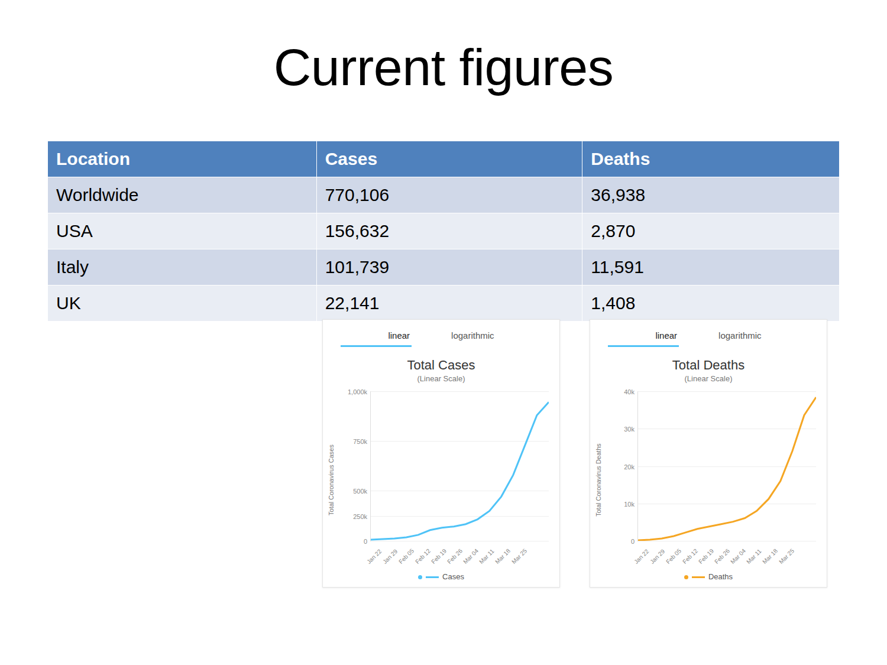Current figures
| Location | Cases | Deaths |
| --- | --- | --- |
| Worldwide | 770,106 | 36,938 |
| USA | 156,632 | 2,870 |
| Italy | 101,739 | 11,591 |
| UK | 22,141 | 1,408 |
linear
logarithmic
Total Cases
(Linear Scale)
Total Coronavirus Cases
1,000k
750k
500k
250k
0
Jan 22 Jan 29 Feb 05 Feb 12 Feb 19 Feb 26 Mar 04 Mar 11 Mar 18 Mar 25
Cases
linear
logarithmic
Total Deaths
(Linear Scale)
Total Coronavirus Deaths
40k
30k
20k
10k
0
Jan 22 Jan 29 Feb 05 Feb 12 Feb 19 Feb 26 Mar 04 Mar 11 Mar 18 Mar 25
Deaths